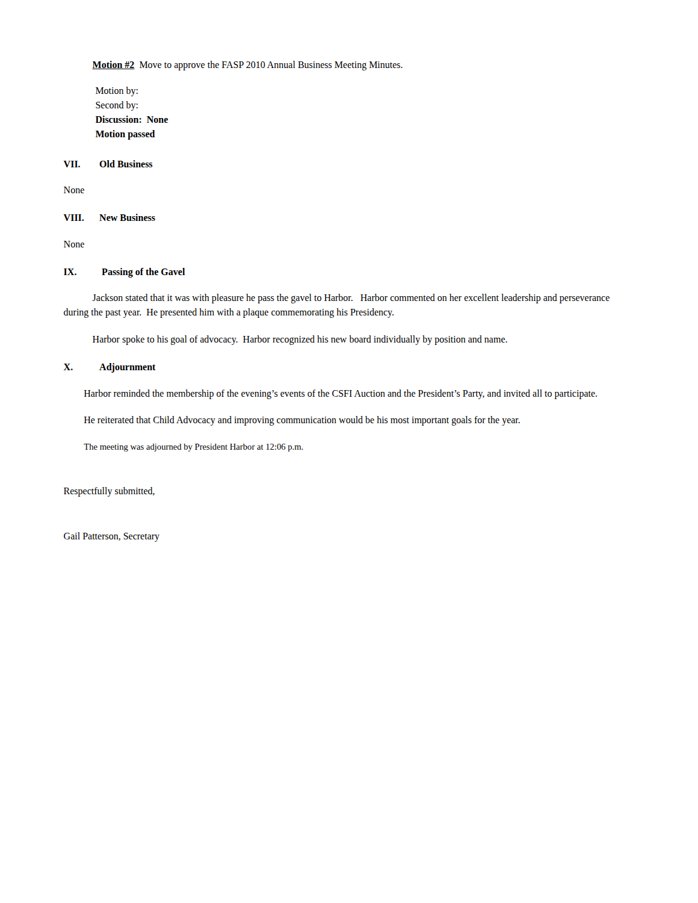Motion #2 Move to approve the FASP 2010 Annual Business Meeting Minutes.
Motion by:
Second by:
Discussion: None
Motion passed
VII. Old Business
None
VIII. New Business
None
IX. Passing of the Gavel
Jackson stated that it was with pleasure he pass the gavel to Harbor. Harbor commented on her excellent leadership and perseverance during the past year. He presented him with a plaque commemorating his Presidency.
Harbor spoke to his goal of advocacy. Harbor recognized his new board individually by position and name.
X. Adjournment
Harbor reminded the membership of the evening’s events of the CSFI Auction and the President’s Party, and invited all to participate.
He reiterated that Child Advocacy and improving communication would be his most important goals for the year.
The meeting was adjourned by President Harbor at 12:06 p.m.
Respectfully submitted,
Gail Patterson, Secretary